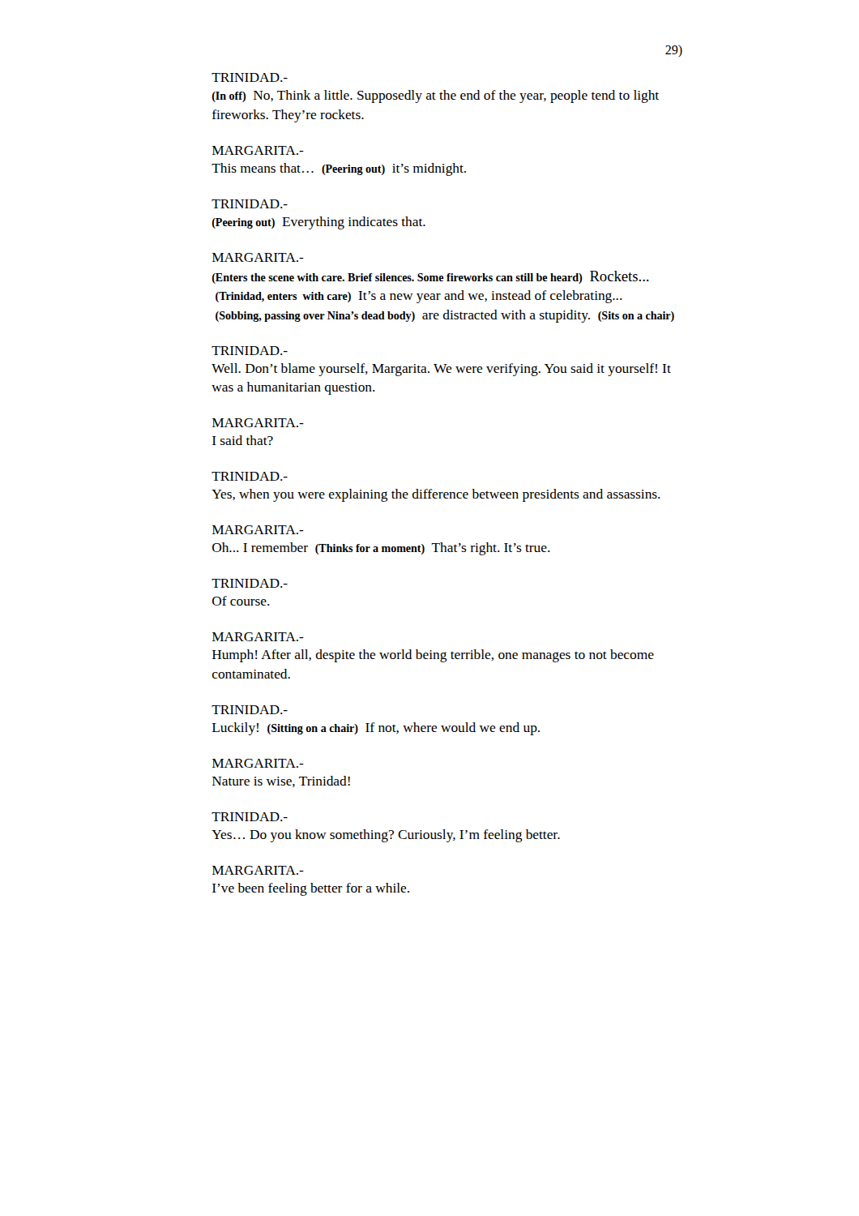29)
TRINIDAD.-
(In off) No, Think a little. Supposedly at the end of the year, people tend to light fireworks. They’re rockets.
MARGARITA.-
This means that… (Peering out) it’s midnight.
TRINIDAD.-
(Peering out) Everything indicates that.
MARGARITA.-
(Enters the scene with care. Brief silences. Some fireworks can still be heard) Rockets... (Trinidad, enters with care) It’s a new year and we, instead of celebrating... (Sobbing, passing over Nina’s dead body) are distracted with a stupidity. (Sits on a chair)
TRINIDAD.-
Well. Don’t blame yourself, Margarita. We were verifying. You said it yourself! It was a humanitarian question.
MARGARITA.-
I said that?
TRINIDAD.-
Yes, when you were explaining the difference between presidents and assassins.
MARGARITA.-
Oh... I remember (Thinks for a moment) That’s right. It’s true.
TRINIDAD.-
Of course.
MARGARITA.-
Humph! After all, despite the world being terrible, one manages to not become contaminated.
TRINIDAD.-
Luckily! (Sitting on a chair) If not, where would we end up.
MARGARITA.-
Nature is wise, Trinidad!
TRINIDAD.-
Yes… Do you know something? Curiously, I’m feeling better.
MARGARITA.-
I’ve been feeling better for a while.